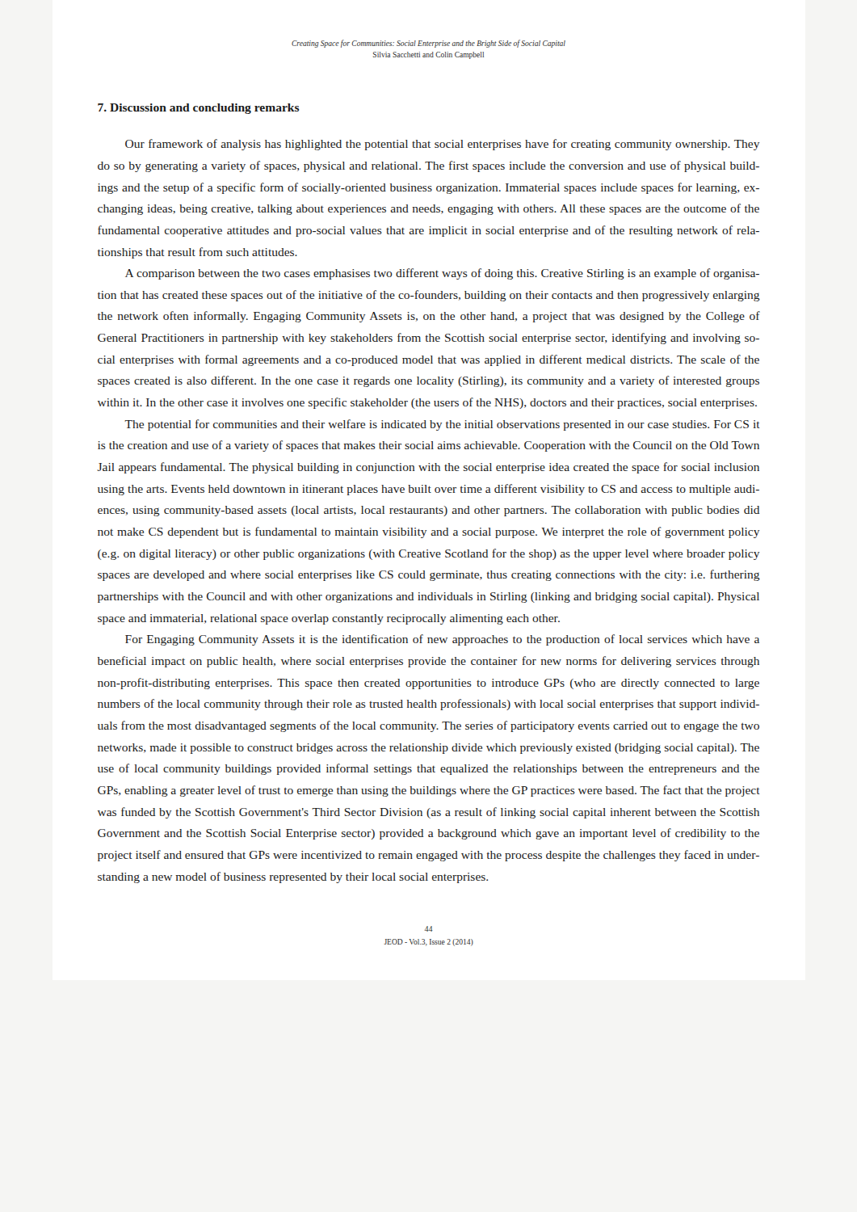Creating Space for Communities: Social Enterprise and the Bright Side of Social Capital
Silvia Sacchetti and Colin Campbell
7. Discussion and concluding remarks
Our framework of analysis has highlighted the potential that social enterprises have for creating community ownership. They do so by generating a variety of spaces, physical and relational. The first spaces include the conversion and use of physical buildings and the setup of a specific form of socially-oriented business organization. Immaterial spaces include spaces for learning, exchanging ideas, being creative, talking about experiences and needs, engaging with others. All these spaces are the outcome of the fundamental cooperative attitudes and pro-social values that are implicit in social enterprise and of the resulting network of relationships that result from such attitudes.
A comparison between the two cases emphasises two different ways of doing this. Creative Stirling is an example of organisation that has created these spaces out of the initiative of the co-founders, building on their contacts and then progressively enlarging the network often informally. Engaging Community Assets is, on the other hand, a project that was designed by the College of General Practitioners in partnership with key stakeholders from the Scottish social enterprise sector, identifying and involving social enterprises with formal agreements and a co-produced model that was applied in different medical districts. The scale of the spaces created is also different. In the one case it regards one locality (Stirling), its community and a variety of interested groups within it. In the other case it involves one specific stakeholder (the users of the NHS), doctors and their practices, social enterprises.
The potential for communities and their welfare is indicated by the initial observations presented in our case studies. For CS it is the creation and use of a variety of spaces that makes their social aims achievable. Cooperation with the Council on the Old Town Jail appears fundamental. The physical building in conjunction with the social enterprise idea created the space for social inclusion using the arts. Events held downtown in itinerant places have built over time a different visibility to CS and access to multiple audiences, using community-based assets (local artists, local restaurants) and other partners. The collaboration with public bodies did not make CS dependent but is fundamental to maintain visibility and a social purpose. We interpret the role of government policy (e.g. on digital literacy) or other public organizations (with Creative Scotland for the shop) as the upper level where broader policy spaces are developed and where social enterprises like CS could germinate, thus creating connections with the city: i.e. furthering partnerships with the Council and with other organizations and individuals in Stirling (linking and bridging social capital). Physical space and immaterial, relational space overlap constantly reciprocally alimenting each other.
For Engaging Community Assets it is the identification of new approaches to the production of local services which have a beneficial impact on public health, where social enterprises provide the container for new norms for delivering services through non-profit-distributing enterprises. This space then created opportunities to introduce GPs (who are directly connected to large numbers of the local community through their role as trusted health professionals) with local social enterprises that support individuals from the most disadvantaged segments of the local community. The series of participatory events carried out to engage the two networks, made it possible to construct bridges across the relationship divide which previously existed (bridging social capital). The use of local community buildings provided informal settings that equalized the relationships between the entrepreneurs and the GPs, enabling a greater level of trust to emerge than using the buildings where the GP practices were based. The fact that the project was funded by the Scottish Government's Third Sector Division (as a result of linking social capital inherent between the Scottish Government and the Scottish Social Enterprise sector) provided a background which gave an important level of credibility to the project itself and ensured that GPs were incentivized to remain engaged with the process despite the challenges they faced in understanding a new model of business represented by their local social enterprises.
44 JEOD - Vol.3, Issue 2 (2014)